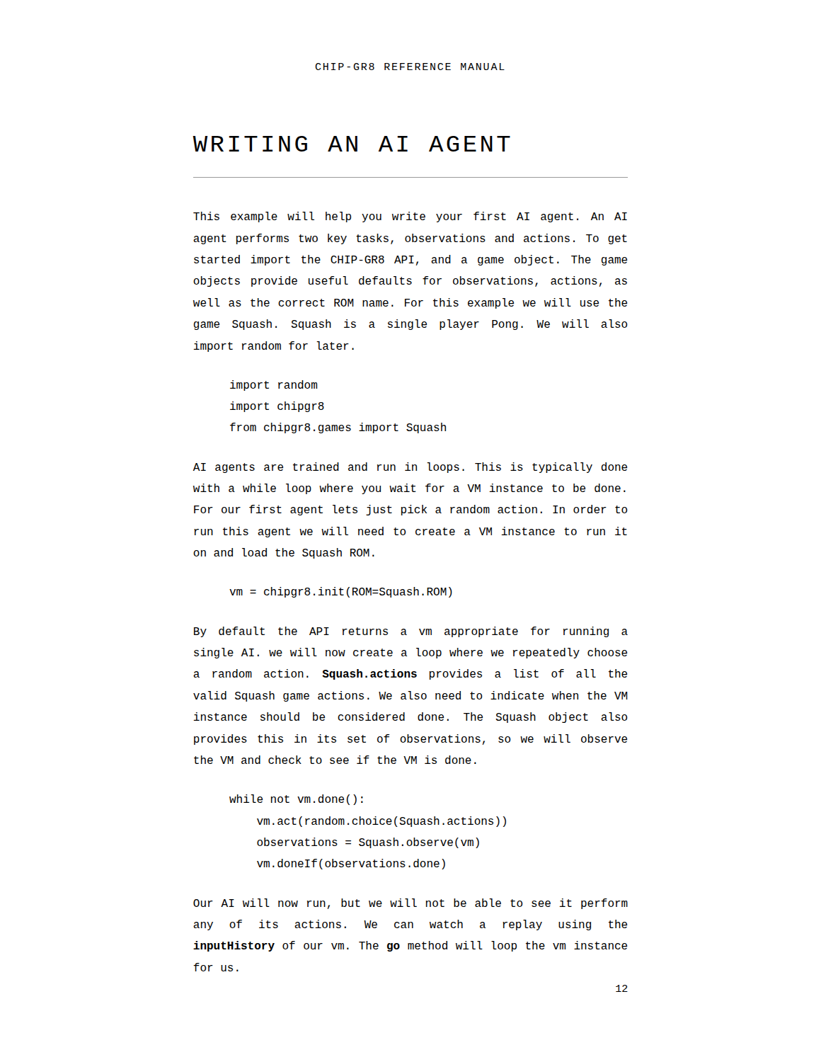CHIP-GR8 REFERENCE MANUAL
WRITING AN AI AGENT
This example will help you write your first AI agent. An AI agent performs two key tasks, observations and actions. To get started import the CHIP-GR8 API, and a game object. The game objects provide useful defaults for observations, actions, as well as the correct ROM name. For this example we will use the game Squash. Squash is a single player Pong. We will also import random for later.
import random
import chipgr8
from chipgr8.games import Squash
AI agents are trained and run in loops. This is typically done with a while loop where you wait for a VM instance to be done. For our first agent lets just pick a random action. In order to run this agent we will need to create a VM instance to run it on and load the Squash ROM.
vm = chipgr8.init(ROM=Squash.ROM)
By default the API returns a vm appropriate for running a single AI. we will now create a loop where we repeatedly choose a random action. Squash.actions provides a list of all the valid Squash game actions. We also need to indicate when the VM instance should be considered done. The Squash object also provides this in its set of observations, so we will observe the VM and check to see if the VM is done.
while not vm.done():
    vm.act(random.choice(Squash.actions))
    observations = Squash.observe(vm)
    vm.doneIf(observations.done)
Our AI will now run, but we will not be able to see it perform any of its actions. We can watch a replay using the inputHistory of our vm. The go method will loop the vm instance for us.
12